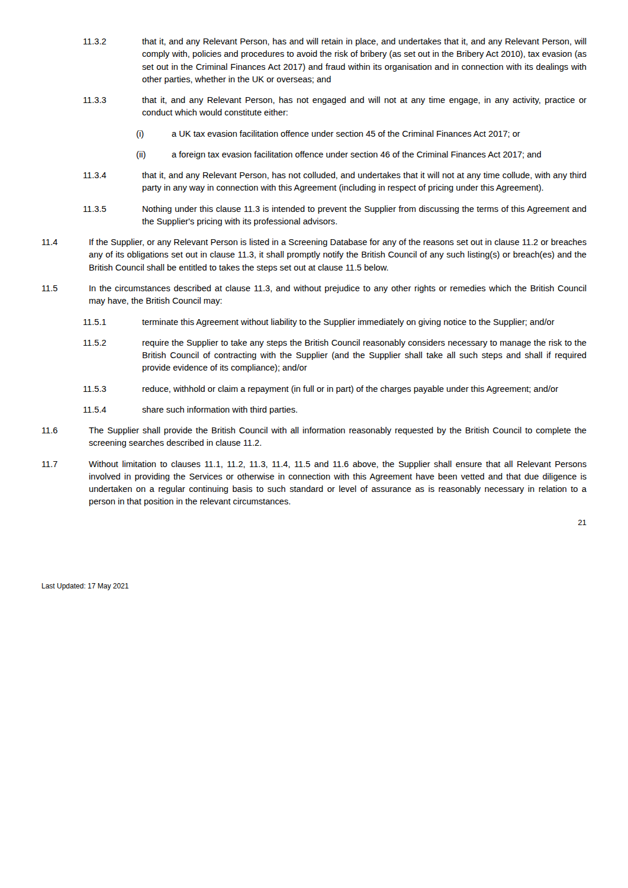11.3.2
that it, and any Relevant Person, has and will retain in place, and undertakes that it, and any Relevant Person, will comply with, policies and procedures to avoid the risk of bribery (as set out in the Bribery Act 2010), tax evasion (as set out in the Criminal Finances Act 2017) and fraud within its organisation and in connection with its dealings with other parties, whether in the UK or overseas; and
11.3.3
that it, and any Relevant Person, has not engaged and will not at any time engage, in any activity, practice or conduct which would constitute either:
(i)
a UK tax evasion facilitation offence under section 45 of the Criminal Finances Act 2017; or
(ii)
a foreign tax evasion facilitation offence under section 46 of the Criminal Finances Act 2017; and
11.3.4
that it, and any Relevant Person, has not colluded, and undertakes that it will not at any time collude, with any third party in any way in connection with this Agreement (including in respect of pricing under this Agreement).
11.3.5
Nothing under this clause 11.3 is intended to prevent the Supplier from discussing the terms of this Agreement and the Supplier's pricing with its professional advisors.
11.4
If the Supplier, or any Relevant Person is listed in a Screening Database for any of the reasons set out in clause 11.2 or breaches any of its obligations set out in clause 11.3, it shall promptly notify the British Council of any such listing(s) or breach(es) and the British Council shall be entitled to takes the steps set out at clause 11.5 below.
11.5
In the circumstances described at clause 11.3, and without prejudice to any other rights or remedies which the British Council may have, the British Council may:
11.5.1
terminate this Agreement without liability to the Supplier immediately on giving notice to the Supplier; and/or
11.5.2
require the Supplier to take any steps the British Council reasonably considers necessary to manage the risk to the British Council of contracting with the Supplier (and the Supplier shall take all such steps and shall if required provide evidence of its compliance); and/or
11.5.3
reduce, withhold or claim a repayment (in full or in part) of the charges payable under this Agreement; and/or
11.5.4
share such information with third parties.
11.6
The Supplier shall provide the British Council with all information reasonably requested by the British Council to complete the screening searches described in clause 11.2.
11.7
Without limitation to clauses 11.1, 11.2, 11.3, 11.4, 11.5 and 11.6 above, the Supplier shall ensure that all Relevant Persons involved in providing the Services or otherwise in connection with this Agreement have been vetted and that due diligence is undertaken on a regular continuing basis to such standard or level of assurance as is reasonably necessary in relation to a person in that position in the relevant circumstances.
21
Last Updated: 17 May 2021